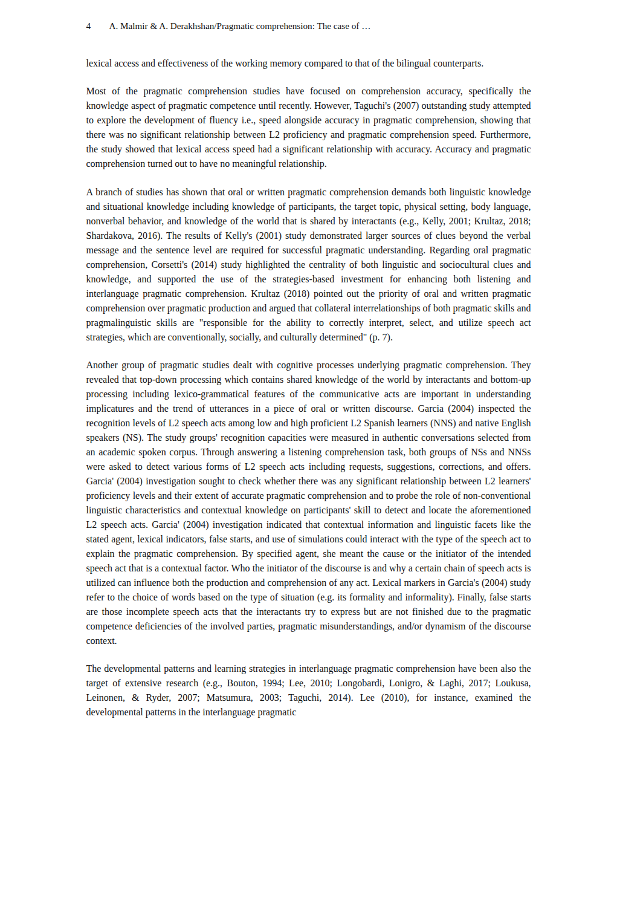4 A. Malmir & A. Derakhshan/Pragmatic comprehension: The case of …
lexical access and effectiveness of the working memory compared to that of the bilingual counterparts.
Most of the pragmatic comprehension studies have focused on comprehension accuracy, specifically the knowledge aspect of pragmatic competence until recently. However, Taguchi's (2007) outstanding study attempted to explore the development of fluency i.e., speed alongside accuracy in pragmatic comprehension, showing that there was no significant relationship between L2 proficiency and pragmatic comprehension speed. Furthermore, the study showed that lexical access speed had a significant relationship with accuracy. Accuracy and pragmatic comprehension turned out to have no meaningful relationship.
A branch of studies has shown that oral or written pragmatic comprehension demands both linguistic knowledge and situational knowledge including knowledge of participants, the target topic, physical setting, body language, nonverbal behavior, and knowledge of the world that is shared by interactants (e.g., Kelly, 2001; Krultaz, 2018; Shardakova, 2016). The results of Kelly's (2001) study demonstrated larger sources of clues beyond the verbal message and the sentence level are required for successful pragmatic understanding. Regarding oral pragmatic comprehension, Corsetti's (2014) study highlighted the centrality of both linguistic and sociocultural clues and knowledge, and supported the use of the strategies-based investment for enhancing both listening and interlanguage pragmatic comprehension. Krultaz (2018) pointed out the priority of oral and written pragmatic comprehension over pragmatic production and argued that collateral interrelationships of both pragmatic skills and pragmalinguistic skills are "responsible for the ability to correctly interpret, select, and utilize speech act strategies, which are conventionally, socially, and culturally determined" (p. 7).
Another group of pragmatic studies dealt with cognitive processes underlying pragmatic comprehension. They revealed that top-down processing which contains shared knowledge of the world by interactants and bottom-up processing including lexico-grammatical features of the communicative acts are important in understanding implicatures and the trend of utterances in a piece of oral or written discourse. Garcia (2004) inspected the recognition levels of L2 speech acts among low and high proficient L2 Spanish learners (NNS) and native English speakers (NS). The study groups' recognition capacities were measured in authentic conversations selected from an academic spoken corpus. Through answering a listening comprehension task, both groups of NSs and NNSs were asked to detect various forms of L2 speech acts including requests, suggestions, corrections, and offers. Garcia' (2004) investigation sought to check whether there was any significant relationship between L2 learners' proficiency levels and their extent of accurate pragmatic comprehension and to probe the role of non-conventional linguistic characteristics and contextual knowledge on participants' skill to detect and locate the aforementioned L2 speech acts. Garcia' (2004) investigation indicated that contextual information and linguistic facets like the stated agent, lexical indicators, false starts, and use of simulations could interact with the type of the speech act to explain the pragmatic comprehension. By specified agent, she meant the cause or the initiator of the intended speech act that is a contextual factor. Who the initiator of the discourse is and why a certain chain of speech acts is utilized can influence both the production and comprehension of any act. Lexical markers in Garcia's (2004) study refer to the choice of words based on the type of situation (e.g. its formality and informality). Finally, false starts are those incomplete speech acts that the interactants try to express but are not finished due to the pragmatic competence deficiencies of the involved parties, pragmatic misunderstandings, and/or dynamism of the discourse context.
The developmental patterns and learning strategies in interlanguage pragmatic comprehension have been also the target of extensive research (e.g., Bouton, 1994; Lee, 2010; Longobardi, Lonigro, & Laghi, 2017; Loukusa, Leinonen, & Ryder, 2007; Matsumura, 2003; Taguchi, 2014). Lee (2010), for instance, examined the developmental patterns in the interlanguage pragmatic